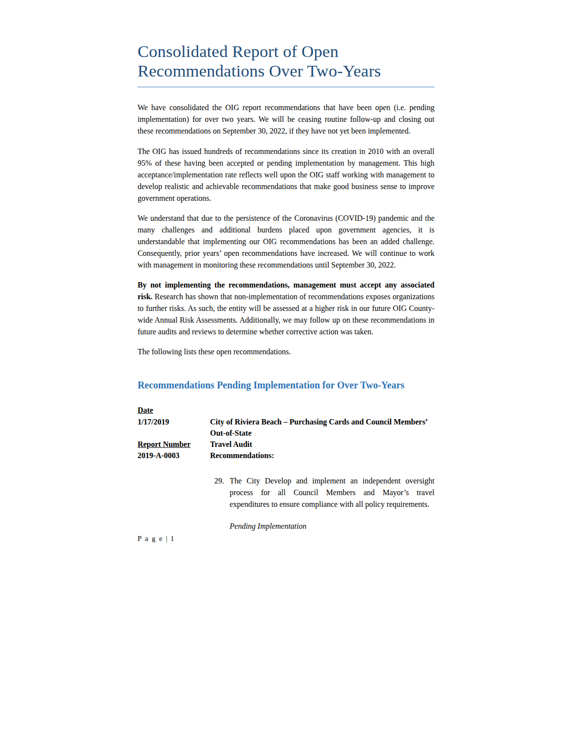Consolidated Report of Open Recommendations Over Two-Years
We have consolidated the OIG report recommendations that have been open (i.e. pending implementation) for over two years. We will be ceasing routine follow-up and closing out these recommendations on September 30, 2022, if they have not yet been implemented.
The OIG has issued hundreds of recommendations since its creation in 2010 with an overall 95% of these having been accepted or pending implementation by management. This high acceptance/implementation rate reflects well upon the OIG staff working with management to develop realistic and achievable recommendations that make good business sense to improve government operations.
We understand that due to the persistence of the Coronavirus (COVID-19) pandemic and the many challenges and additional burdens placed upon government agencies, it is understandable that implementing our OIG recommendations has been an added challenge. Consequently, prior years’ open recommendations have increased. We will continue to work with management in monitoring these recommendations until September 30, 2022.
By not implementing the recommendations, management must accept any associated risk. Research has shown that non-implementation of recommendations exposes organizations to further risks. As such, the entity will be assessed at a higher risk in our future OIG County-wide Annual Risk Assessments. Additionally, we may follow up on these recommendations in future audits and reviews to determine whether corrective action was taken.
The following lists these open recommendations.
Recommendations Pending Implementation for Over Two-Years
| Date | |
| 1/17/2019 | City of Riviera Beach – Purchasing Cards and Council Members’ Out-of-State |
| Report Number | Travel Audit |
| 2019-A-0003 | Recommendations: |
29.
The City Develop and implement an independent oversight process for all Council Members and Mayor’s travel expenditures to ensure compliance with all policy requirements.
Pending Implementation
P a g e | 1